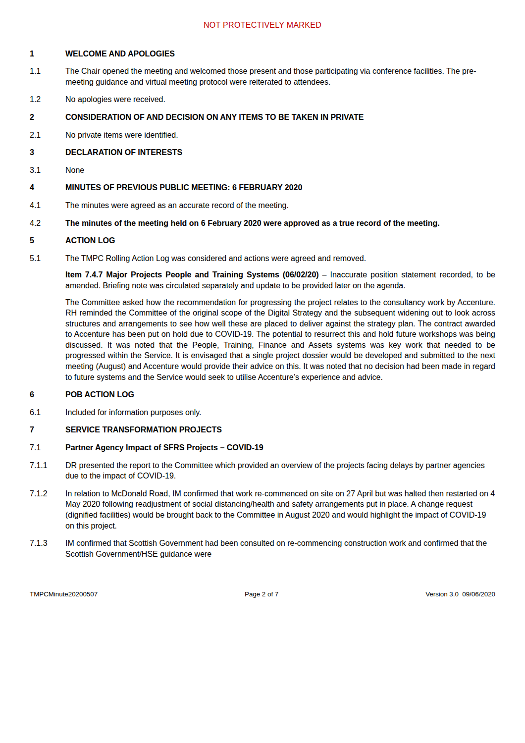NOT PROTECTIVELY MARKED
| 1 | WELCOME AND APOLOGIES |
| 1.1 | The Chair opened the meeting and welcomed those present and those participating via conference facilities. The pre-meeting guidance and virtual meeting protocol were reiterated to attendees. |
| 1.2 | No apologies were received. |
| 2 | CONSIDERATION OF AND DECISION ON ANY ITEMS TO BE TAKEN IN PRIVATE |
| 2.1 | No private items were identified. |
| 3 | DECLARATION OF INTERESTS |
| 3.1 | None |
| 4 | MINUTES OF PREVIOUS PUBLIC MEETING: 6 FEBRUARY 2020 |
| 4.1 | The minutes were agreed as an accurate record of the meeting. |
| 4.2 | The minutes of the meeting held on 6 February 2020 were approved as a true record of the meeting. |
| 5 | ACTION LOG |
| 5.1 | The TMPC Rolling Action Log was considered and actions were agreed and removed. Item 7.4.7 Major Projects People and Training Systems (06/02/20) – Inaccurate position statement recorded, to be amended. Briefing note was circulated separately and update to be provided later on the agenda. The Committee asked how the recommendation for progressing the project relates to the consultancy work by Accenture. RH reminded the Committee of the original scope of the Digital Strategy and the subsequent widening out to look across structures and arrangements to see how well these are placed to deliver against the strategy plan. The contract awarded to Accenture has been put on hold due to COVID-19. The potential to resurrect this and hold future workshops was being discussed. It was noted that the People, Training, Finance and Assets systems was key work that needed to be progressed within the Service. It is envisaged that a single project dossier would be developed and submitted to the next meeting (August) and Accenture would provide their advice on this. It was noted that no decision had been made in regard to future systems and the Service would seek to utilise Accenture’s experience and advice. |
| 6 | POB ACTION LOG |
| 6.1 | Included for information purposes only. |
| 7 | SERVICE TRANSFORMATION PROJECTS |
| 7.1 | Partner Agency Impact of SFRS Projects – COVID-19 |
| 7.1.1 | DR presented the report to the Committee which provided an overview of the projects facing delays by partner agencies due to the impact of COVID-19. |
| 7.1.2 | In relation to McDonald Road, IM confirmed that work re-commenced on site on 27 April but was halted then restarted on 4 May 2020 following readjustment of social distancing/health and safety arrangements put in place. A change request (dignified facilities) would be brought back to the Committee in August 2020 and would highlight the impact of COVID-19 on this project. |
| 7.1.3 | IM confirmed that Scottish Government had been consulted on re-commencing construction work and confirmed that the Scottish Government/HSE guidance were |
TMPCMinute20200507 Page 2 of 7 Version 3.0 09/06/2020